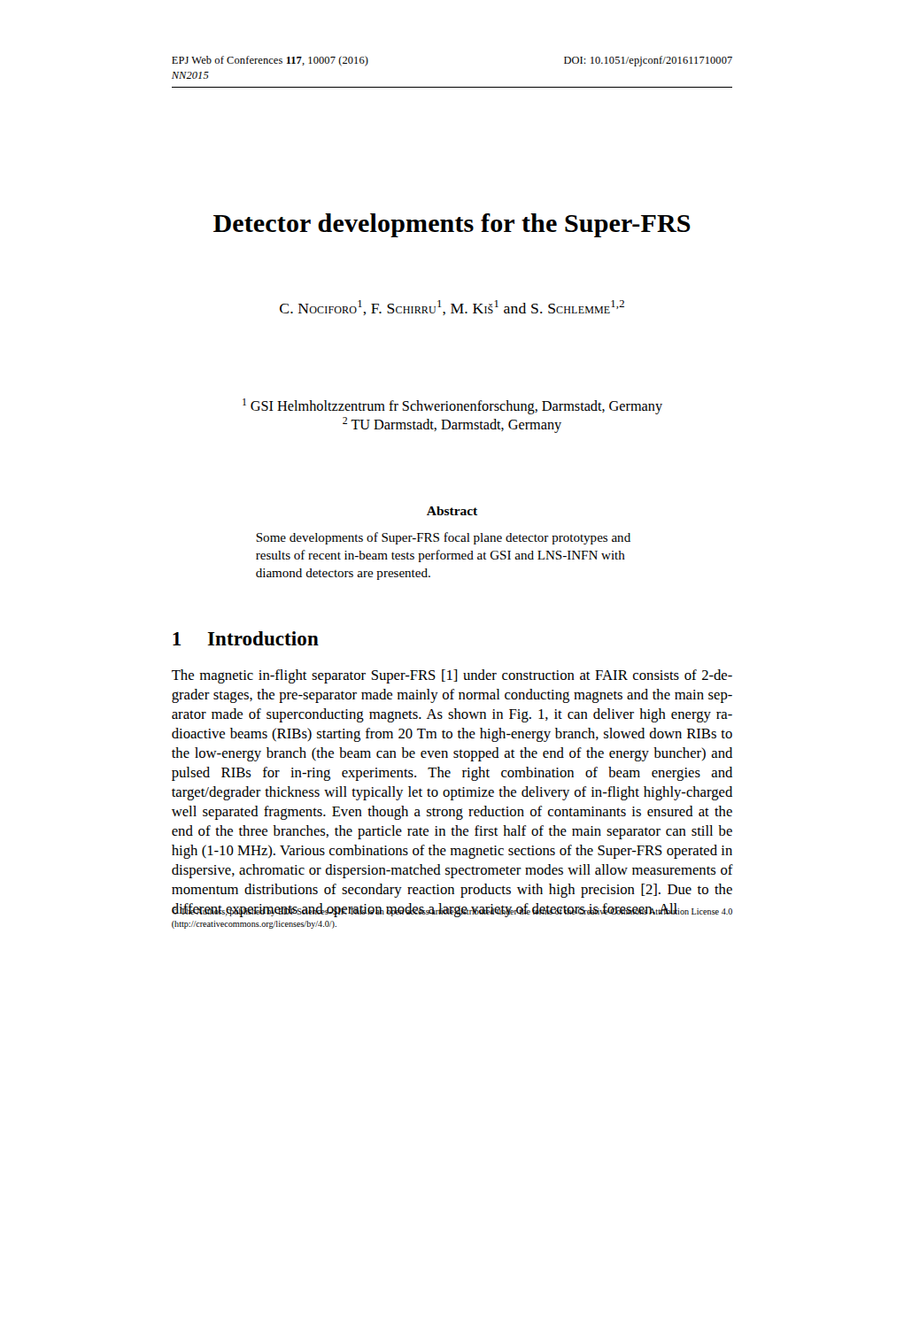EPJ Web of Conferences 117, 10007 (2016)
DOI: 10.1051/epjconf/201611710007
NN2015
Detector developments for the Super-FRS
C. Nociforo1, F. Schirru1, M. Kiš1 and S. Schlemme1,2
1 GSI Helmholtzzentrum fr Schwerionenforschung, Darmstadt, Germany
2 TU Darmstadt, Darmstadt, Germany
Abstract
Some developments of Super-FRS focal plane detector prototypes and results of recent in-beam tests performed at GSI and LNS-INFN with diamond detectors are presented.
1 Introduction
The magnetic in-flight separator Super-FRS [1] under construction at FAIR consists of 2-degrader stages, the pre-separator made mainly of normal conducting magnets and the main separator made of superconducting magnets. As shown in Fig. 1, it can deliver high energy radioactive beams (RIBs) starting from 20 Tm to the high-energy branch, slowed down RIBs to the low-energy branch (the beam can be even stopped at the end of the energy buncher) and pulsed RIBs for in-ring experiments. The right combination of beam energies and target/degrader thickness will typically let to optimize the delivery of in-flight highly-charged well separated fragments. Even though a strong reduction of contaminants is ensured at the end of the three branches, the particle rate in the first half of the main separator can still be high (1-10 MHz). Various combinations of the magnetic sections of the Super-FRS operated in dispersive, achromatic or dispersion-matched spectrometer modes will allow measurements of momentum distributions of secondary reaction products with high precision [2]. Due to the different experiments and operation modes a large variety of detectors is foreseen. All
© The Authors, published by EDP Sciences - SIF. This is an open access article distributed under the terms of the Creative Commons Attribution License 4.0 (http://creativecommons.org/licenses/by/4.0/).